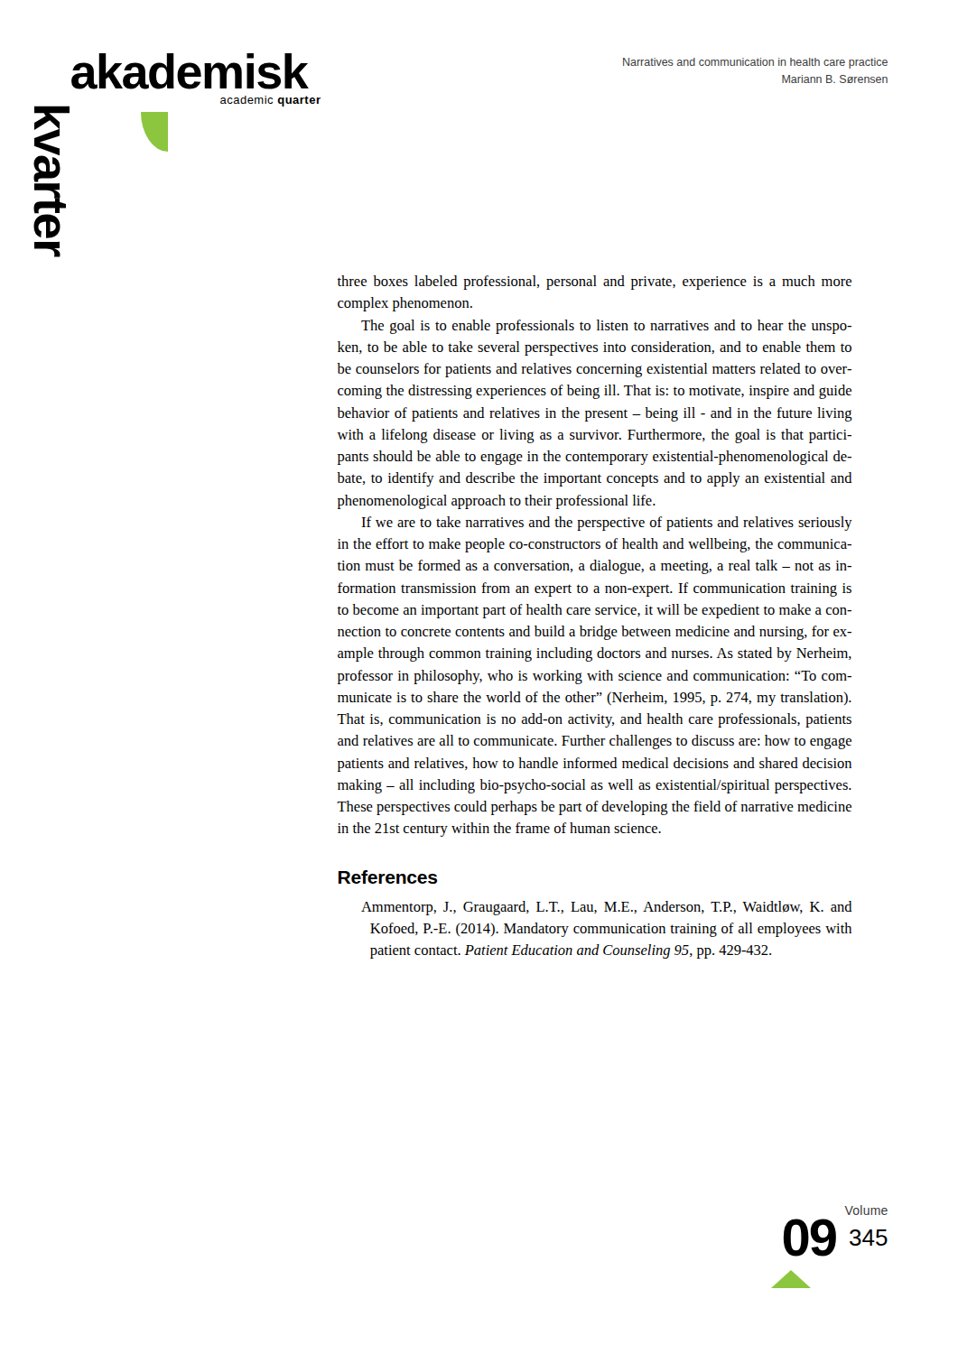akademisk
academic quarter
kvarter
Narratives and communication in health care practice
Mariann B. Sørensen
three boxes labeled professional, personal and private, experience is a much more complex phenomenon.
The goal is to enable professionals to listen to narratives and to hear the unspoken, to be able to take several perspectives into consideration, and to enable them to be counselors for patients and relatives concerning existential matters related to overcoming the distressing experiences of being ill. That is: to motivate, inspire and guide behavior of patients and relatives in the present – being ill - and in the future living with a lifelong disease or living as a survivor. Furthermore, the goal is that participants should be able to engage in the contemporary existential-phenomenological debate, to identify and describe the important concepts and to apply an existential and phenomenological approach to their professional life.
If we are to take narratives and the perspective of patients and relatives seriously in the effort to make people co-constructors of health and wellbeing, the communication must be formed as a conversation, a dialogue, a meeting, a real talk – not as information transmission from an expert to a non-expert. If communication training is to become an important part of health care service, it will be expedient to make a connection to concrete contents and build a bridge between medicine and nursing, for example through common training including doctors and nurses. As stated by Nerheim, professor in philosophy, who is working with science and communication: “To communicate is to share the world of the other” (Nerheim, 1995, p. 274, my translation). That is, communication is no add-on activity, and health care professionals, patients and relatives are all to communicate. Further challenges to discuss are: how to engage patients and relatives, how to handle informed medical decisions and shared decision making – all including bio-psycho-social as well as existential/spiritual perspectives. These perspectives could perhaps be part of developing the field of narrative medicine in the 21st century within the frame of human science.
References
Ammentorp, J., Graugaard, L.T., Lau, M.E., Anderson, T.P., Waidtløw, K. and Kofoed, P.-E. (2014). Mandatory communication training of all employees with patient contact. Patient Education and Counseling 95, pp. 429-432.
Volume
09
345